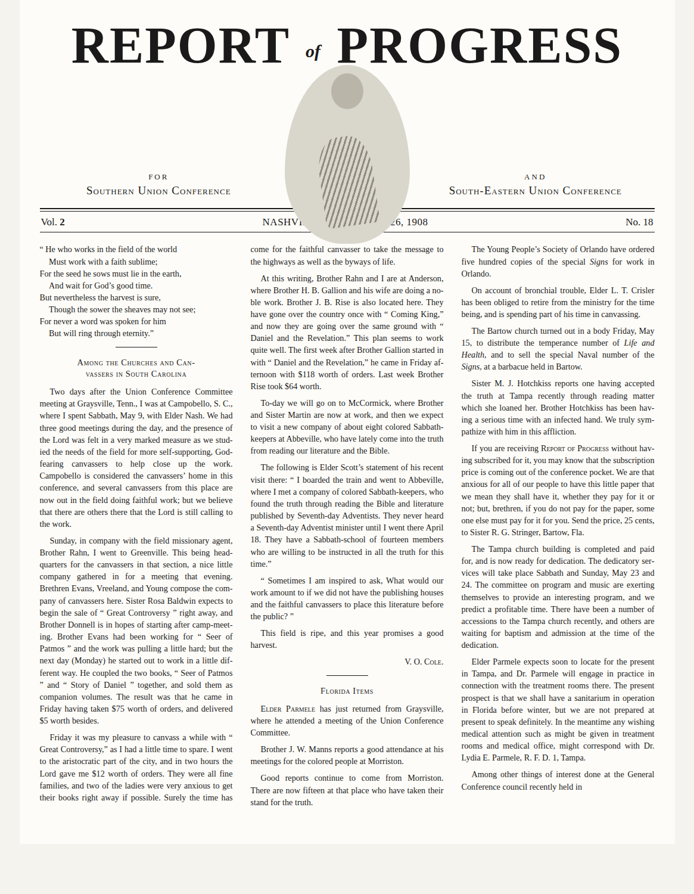Report of Progress
FOR
Southern Union Conference
AND
South-Eastern Union Conference
Vol. 2 NASHVILLE, TENN., MAY 26, 1908 No. 18
“ He who works in the field of the world Must work with a faith sublime; For the seed he sows must lie in the earth, And wait for God’s good time. But nevertheless the harvest is sure, Though the sower the sheaves may not see; For never a word was spoken for him But will ring through eternity.”
Among the Churches and Can-
vassers in South Carolina
Two days after the Union Conference Committee meeting at Graysville, Tenn., I was at Campobello, S. C., where I spent Sabbath, May 9, with Elder Nash. We had three good meetings during the day, and the presence of the Lord was felt in a very marked measure as we studied the needs of the field for more self-supporting, God-fearing canvassers to help close up the work. Campobello is considered the canvassers’ home in this conference, and several canvassers from this place are now out in the field doing faithful work; but we believe that there are others there that the Lord is still calling to the work.
Sunday, in company with the field missionary agent, Brother Rahn, I went to Greenville. This being headquarters for the canvassers in that section, a nice little company gathered in for a meeting that evening. Brethren Evans, Vreeland, and Young compose the company of canvassers here. Sister Rosa Baldwin expects to begin the sale of “ Great Controversy ” right away, and Brother Donnell is in hopes of starting after camp-meeting. Brother Evans had been working for “ Seer of Patmos ” and the work was pulling a little hard; but the next day (Monday) he started out to work in a little different way. He coupled the two books, “ Seer of Patmos ” and “ Story of Daniel ” together, and sold them as companion volumes. The result was that he came in Friday having taken $75 worth of orders, and delivered $5 worth besides.
Friday it was my pleasure to canvass a while with “ Great Controversy,” as I had a little time to spare. I went to the aristocratic part of the city, and in two hours the Lord gave me $12 worth of orders. They were all fine families, and two of the ladies were very anxious to get their books right away if possible. Surely the time has come for the faithful canvasser to take the message to the highways as well as the byways of life.
At this writing, Brother Rahn and I are at Anderson, where Brother H. B. Gallion and his wife are doing a noble work. Brother J. B. Rise is also located here. They have gone over the country once with “ Coming King,” and now they are going over the same ground with “ Daniel and the Revelation.” This plan seems to work quite well. The first week after Brother Gallion started in with “ Daniel and the Revelation,” he came in Friday afternoon with $118 worth of orders. Last week Brother Rise took $64 worth.
To-day we will go on to McCormick, where Brother and Sister Martin are now at work, and then we expect to visit a new company of about eight colored Sabbath-keepers at Abbeville, who have lately come into the truth from reading our literature and the Bible.
The following is Elder Scott’s statement of his recent visit there: “ I boarded the train and went to Abbeville, where I met a company of colored Sabbath-keepers, who found the truth through reading the Bible and literature published by Seventh-day Adventists. They never heard a Seventh-day Adventist minister until I went there April 18. They have a Sabbath-school of fourteen members who are willing to be instructed in all the truth for this time.”
“ Sometimes I am inspired to ask, What would our work amount to if we did not have the publishing houses and the faithful canvassers to place this literature before the public? ”
This field is ripe, and this year promises a good harvest.
V. O. Cole.
Florida Items
Elder Parmele has just returned from Graysville, where he attended a meeting of the Union Conference Committee.
Brother J. W. Manns reports a good attendance at his meetings for the colored people at Morriston.
Good reports continue to come from Morriston. There are now fifteen at that place who have taken their stand for the truth.
The Young People’s Society of Orlando have ordered five hundred copies of the special Signs for work in Orlando.
On account of bronchial trouble, Elder L. T. Crisler has been obliged to retire from the ministry for the time being, and is spending part of his time in canvassing.
The Bartow church turned out in a body Friday, May 15, to distribute the temperance number of Life and Health, and to sell the special Naval number of the Signs, at a barbacue held in Bartow.
Sister M. J. Hotchkiss reports one having accepted the truth at Tampa recently through reading matter which she loaned her. Brother Hotchkiss has been having a serious time with an infected hand. We truly sympathize with him in this affliction.
If you are receiving Report of Progress without having subscribed for it, you may know that the subscription price is coming out of the conference pocket. We are that anxious for all of our people to have this little paper that we mean they shall have it, whether they pay for it or not; but, brethren, if you do not pay for the paper, some one else must pay for it for you. Send the price, 25 cents, to Sister R. G. Stringer, Bartow, Fla.
The Tampa church building is completed and paid for, and is now ready for dedication. The dedicatory services will take place Sabbath and Sunday, May 23 and 24. The committee on program and music are exerting themselves to provide an interesting program, and we predict a profitable time. There have been a number of accessions to the Tampa church recently, and others are waiting for baptism and admission at the time of the dedication.
Elder Parmele expects soon to locate for the present in Tampa, and Dr. Parmele will engage in practice in connection with the treatment rooms there. The present prospect is that we shall have a sanitarium in operation in Florida before winter, but we are not prepared at present to speak definitely. In the meantime any wishing medical attention such as might be given in treatment rooms and medical office, might correspond with Dr. Lydia E. Parmele, R. F. D. 1, Tampa.
Among other things of interest done at the General Conference council recently held in